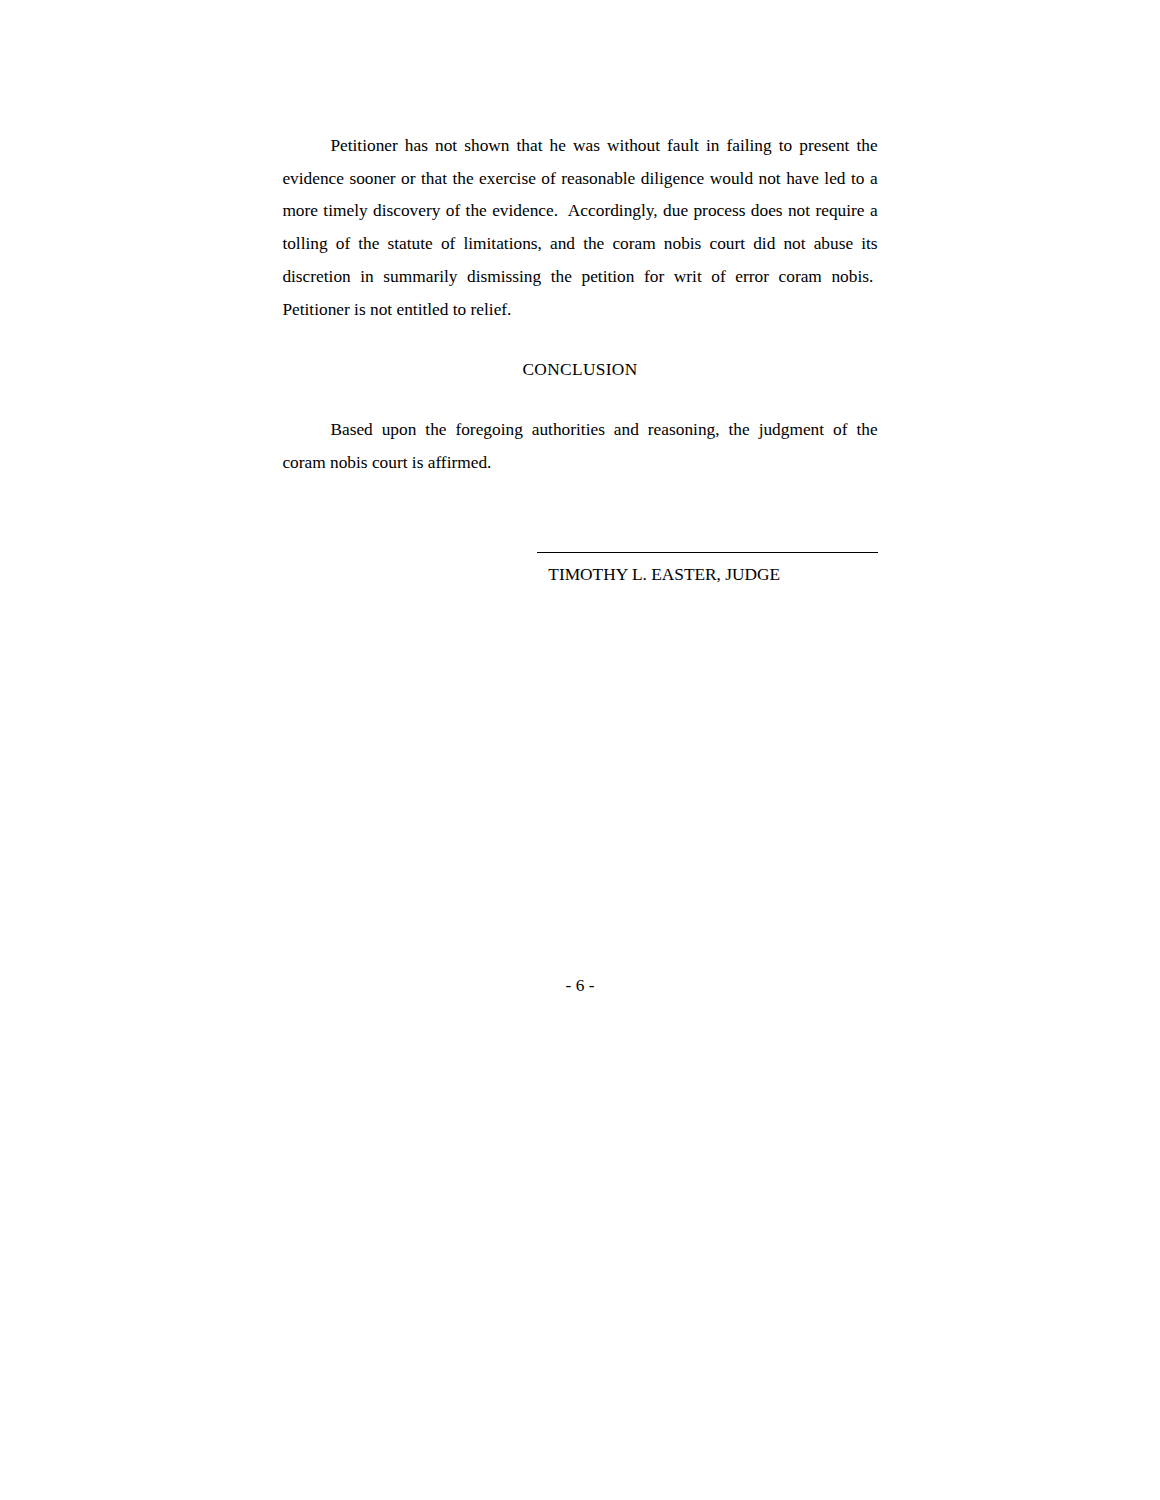Petitioner has not shown that he was without fault in failing to present the evidence sooner or that the exercise of reasonable diligence would not have led to a more timely discovery of the evidence. Accordingly, due process does not require a tolling of the statute of limitations, and the coram nobis court did not abuse its discretion in summarily dismissing the petition for writ of error coram nobis. Petitioner is not entitled to relief.
CONCLUSION
Based upon the foregoing authorities and reasoning, the judgment of the coram nobis court is affirmed.
TIMOTHY L. EASTER, JUDGE
- 6 -